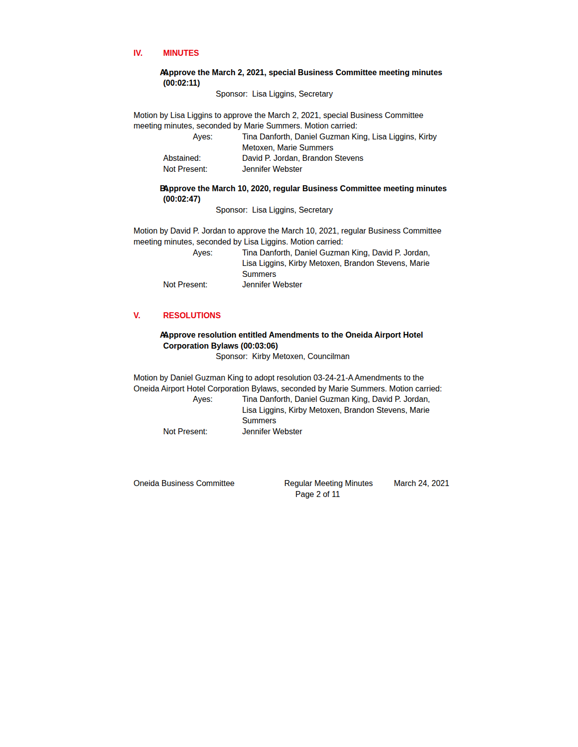IV.
MINUTES
A.
Approve the March 2, 2021, special Business Committee meeting minutes (00:02:11)
Sponsor: Lisa Liggins, Secretary
Motion by Lisa Liggins to approve the March 2, 2021, special Business Committee meeting minutes, seconded by Marie Summers. Motion carried:
| Ayes: | Tina Danforth, Daniel Guzman King, Lisa Liggins, Kirby Metoxen, Marie Summers |
| Abstained: | David P. Jordan, Brandon Stevens |
| Not Present: | Jennifer Webster |
B.
Approve the March 10, 2020, regular Business Committee meeting minutes (00:02:47)
Sponsor: Lisa Liggins, Secretary
Motion by David P. Jordan to approve the March 10, 2021, regular Business Committee meeting minutes, seconded by Lisa Liggins. Motion carried:
| Ayes: | Tina Danforth, Daniel Guzman King, David P. Jordan, Lisa Liggins, Kirby Metoxen, Brandon Stevens, Marie Summers |
| Not Present: | Jennifer Webster |
V.
RESOLUTIONS
A.
Approve resolution entitled Amendments to the Oneida Airport Hotel Corporation Bylaws (00:03:06)
Sponsor: Kirby Metoxen, Councilman
Motion by Daniel Guzman King to adopt resolution 03-24-21-A Amendments to the Oneida Airport Hotel Corporation Bylaws, seconded by Marie Summers. Motion carried:
| Ayes: | Tina Danforth, Daniel Guzman King, David P. Jordan, Lisa Liggins, Kirby Metoxen, Brandon Stevens, Marie Summers |
| Not Present: | Jennifer Webster |
Oneida Business Committee
Regular Meeting Minutes
March 24, 2021
Page 2 of 11